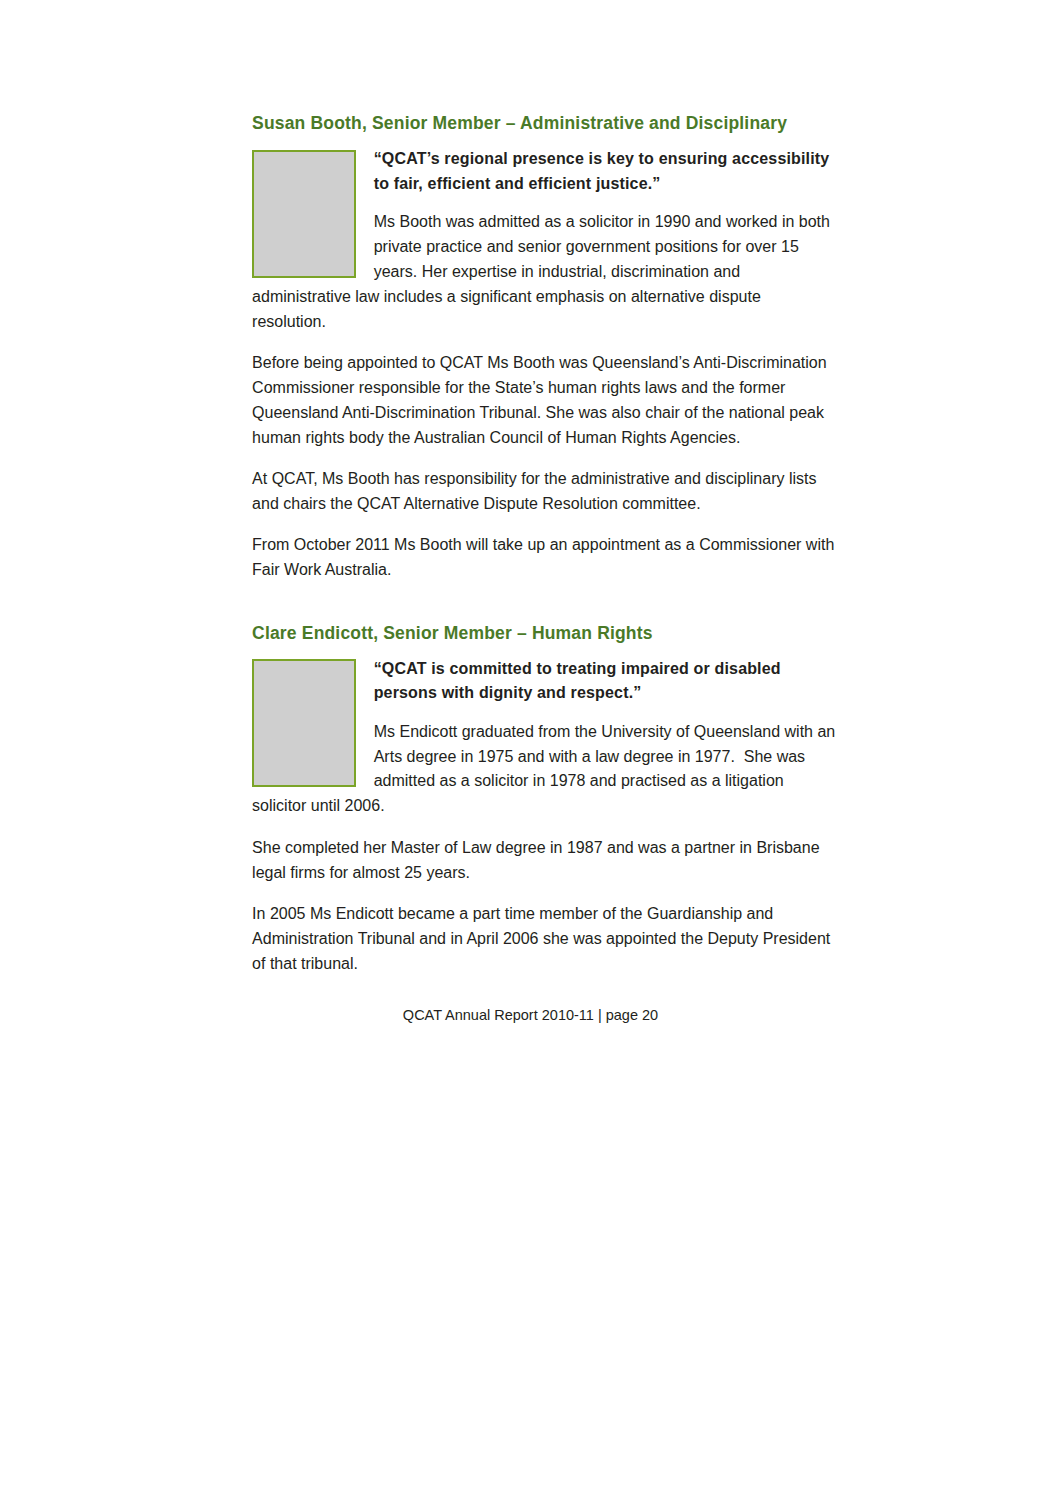Susan Booth, Senior Member – Administrative and Disciplinary
“QCAT’s regional presence is key to ensuring accessibility to fair, efficient and efficient justice.”
Ms Booth was admitted as a solicitor in 1990 and worked in both private practice and senior government positions for over 15 years. Her expertise in industrial, discrimination and administrative law includes a significant emphasis on alternative dispute resolution.
Before being appointed to QCAT Ms Booth was Queensland’s Anti-Discrimination Commissioner responsible for the State’s human rights laws and the former Queensland Anti-Discrimination Tribunal. She was also chair of the national peak human rights body the Australian Council of Human Rights Agencies.
At QCAT, Ms Booth has responsibility for the administrative and disciplinary lists and chairs the QCAT Alternative Dispute Resolution committee.
From October 2011 Ms Booth will take up an appointment as a Commissioner with Fair Work Australia.
Clare Endicott, Senior Member – Human Rights
“QCAT is committed to treating impaired or disabled persons with dignity and respect.”
Ms Endicott graduated from the University of Queensland with an Arts degree in 1975 and with a law degree in 1977. She was admitted as a solicitor in 1978 and practised as a litigation solicitor until 2006.
She completed her Master of Law degree in 1987 and was a partner in Brisbane legal firms for almost 25 years.
In 2005 Ms Endicott became a part time member of the Guardianship and Administration Tribunal and in April 2006 she was appointed the Deputy President of that tribunal.
QCAT Annual Report 2010-11 | page 20